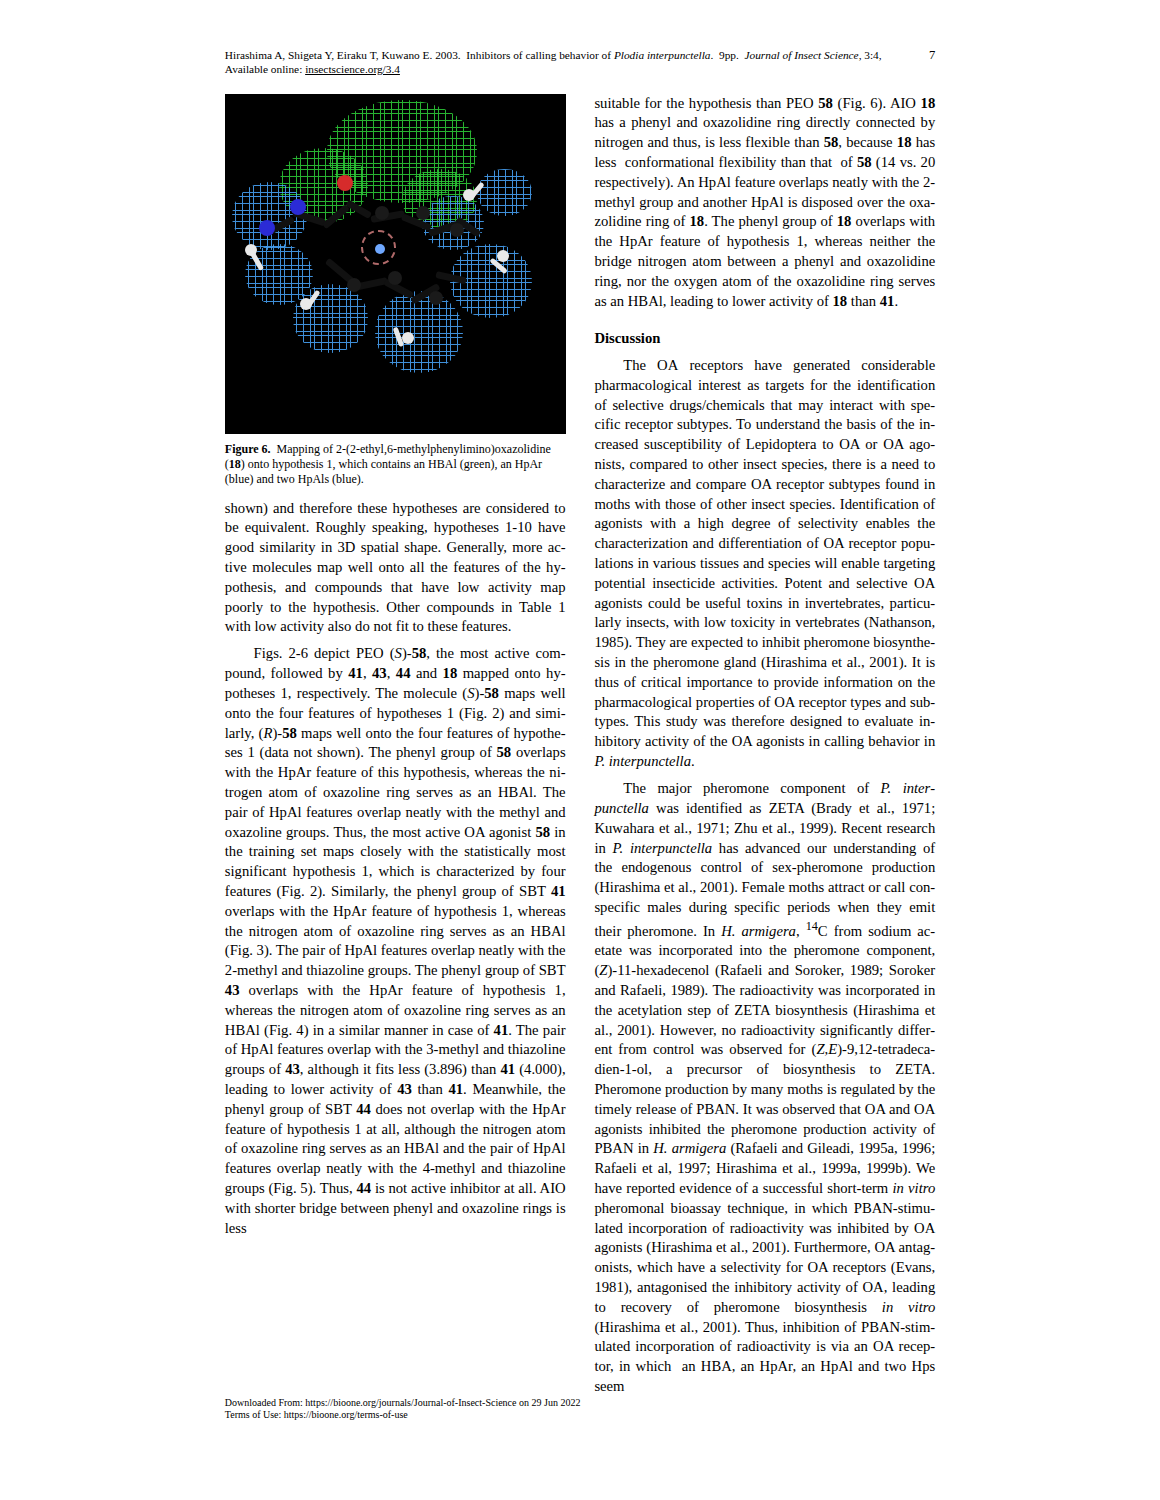7 Hirashima A, Shigeta Y, Eiraku T, Kuwano E. 2003. Inhibitors of calling behavior of Plodia interpunctella. 9pp. Journal of Insect Science, 3:4,
Available online: insectscience.org/3.4
Figure 6. Mapping of 2-(2-ethyl,6-methylphenylimino)oxazolidine (18) onto hypothesis 1, which contains an HBAl (green), an HpAr (blue) and two HpAls (blue).
shown) and therefore these hypotheses are considered to be equivalent. Roughly speaking, hypotheses 1-10 have good similarity in 3D spatial shape. Generally, more active molecules map well onto all the features of the hypothesis, and compounds that have low activity map poorly to the hypothesis. Other compounds in Table 1 with low activity also do not fit to these features.
Figs. 2-6 depict PEO (S)-58, the most active compound, followed by 41, 43, 44 and 18 mapped onto hypotheses 1, respectively. The molecule (S)-58 maps well onto the four features of hypotheses 1 (Fig. 2) and similarly, (R)-58 maps well onto the four features of hypotheses 1 (data not shown). The phenyl group of 58 overlaps with the HpAr feature of this hypothesis, whereas the nitrogen atom of oxazoline ring serves as an HBAl. The pair of HpAl features overlap neatly with the methyl and oxazoline groups. Thus, the most active OA agonist 58 in the training set maps closely with the statistically most significant hypothesis 1, which is characterized by four features (Fig. 2). Similarly, the phenyl group of SBT 41 overlaps with the HpAr feature of hypothesis 1, whereas the nitrogen atom of oxazoline ring serves as an HBAl (Fig. 3). The pair of HpAl features overlap neatly with the 2-methyl and thiazoline groups. The phenyl group of SBT 43 overlaps with the HpAr feature of hypothesis 1, whereas the nitrogen atom of oxazoline ring serves as an HBAl (Fig. 4) in a similar manner in case of 41. The pair of HpAl features overlap with the 3-methyl and thiazoline groups of 43, although it fits less (3.896) than 41 (4.000), leading to lower activity of 43 than 41. Meanwhile, the phenyl group of SBT 44 does not overlap with the HpAr feature of hypothesis 1 at all, although the nitrogen atom of oxazoline ring serves as an HBAl and the pair of HpAl features overlap neatly with the 4-methyl and thiazoline groups (Fig. 5). Thus, 44 is not active inhibitor at all. AIO with shorter bridge between phenyl and oxazoline rings is less
suitable for the hypothesis than PEO 58 (Fig. 6). AIO 18 has a phenyl and oxazolidine ring directly connected by nitrogen and thus, is less flexible than 58, because 18 has less conformational flexibility than that of 58 (14 vs. 20 respectively). An HpAl feature overlaps neatly with the 2-methyl group and another HpAl is disposed over the oxazolidine ring of 18. The phenyl group of 18 overlaps with the HpAr feature of hypothesis 1, whereas neither the bridge nitrogen atom between a phenyl and oxazolidine ring, nor the oxygen atom of the oxazolidine ring serves as an HBAl, leading to lower activity of 18 than 41.
Discussion
The OA receptors have generated considerable pharmacological interest as targets for the identification of selective drugs/chemicals that may interact with specific receptor subtypes. To understand the basis of the increased susceptibility of Lepidoptera to OA or OA agonists, compared to other insect species, there is a need to characterize and compare OA receptor subtypes found in moths with those of other insect species. Identification of agonists with a high degree of selectivity enables the characterization and differentiation of OA receptor populations in various tissues and species will enable targeting potential insecticide activities. Potent and selective OA agonists could be useful toxins in invertebrates, particularly insects, with low toxicity in vertebrates (Nathanson, 1985). They are expected to inhibit pheromone biosynthesis in the pheromone gland (Hirashima et al., 2001). It is thus of critical importance to provide information on the pharmacological properties of OA receptor types and subtypes. This study was therefore designed to evaluate inhibitory activity of the OA agonists in calling behavior in P. interpunctella.
The major pheromone component of P. interpunctella was identified as ZETA (Brady et al., 1971; Kuwahara et al., 1971; Zhu et al., 1999). Recent research in P. interpunctella has advanced our understanding of the endogenous control of sex-pheromone production (Hirashima et al., 2001). Female moths attract or call conspecific males during specific periods when they emit their pheromone. In H. armigera, 14C from sodium acetate was incorporated into the pheromone component, (Z)-11-hexadecenol (Rafaeli and Soroker, 1989; Soroker and Rafaeli, 1989). The radioactivity was incorporated in the acetylation step of ZETA biosynthesis (Hirashima et al., 2001). However, no radioactivity significantly different from control was observed for (Z,E)-9,12-tetradecadien-1-ol, a precursor of biosynthesis to ZETA. Pheromone production by many moths is regulated by the timely release of PBAN. It was observed that OA and OA agonists inhibited the pheromone production activity of PBAN in H. armigera (Rafaeli and Gileadi, 1995a, 1996; Rafaeli et al, 1997; Hirashima et al., 1999a, 1999b). We have reported evidence of a successful short-term in vitro pheromonal bioassay technique, in which PBAN-stimulated incorporation of radioactivity was inhibited by OA agonists (Hirashima et al., 2001). Furthermore, OA antagonists, which have a selectivity for OA receptors (Evans, 1981), antagonised the inhibitory activity of OA, leading to recovery of pheromone biosynthesis in vitro (Hirashima et al., 2001). Thus, inhibition of PBAN-stimulated incorporation of radioactivity is via an OA receptor, in which an HBA, an HpAr, an HpAl and two Hps seem
Downloaded From: https://bioone.org/journals/Journal-of-Insect-Science on 29 Jun 2022
Terms of Use: https://bioone.org/terms-of-use